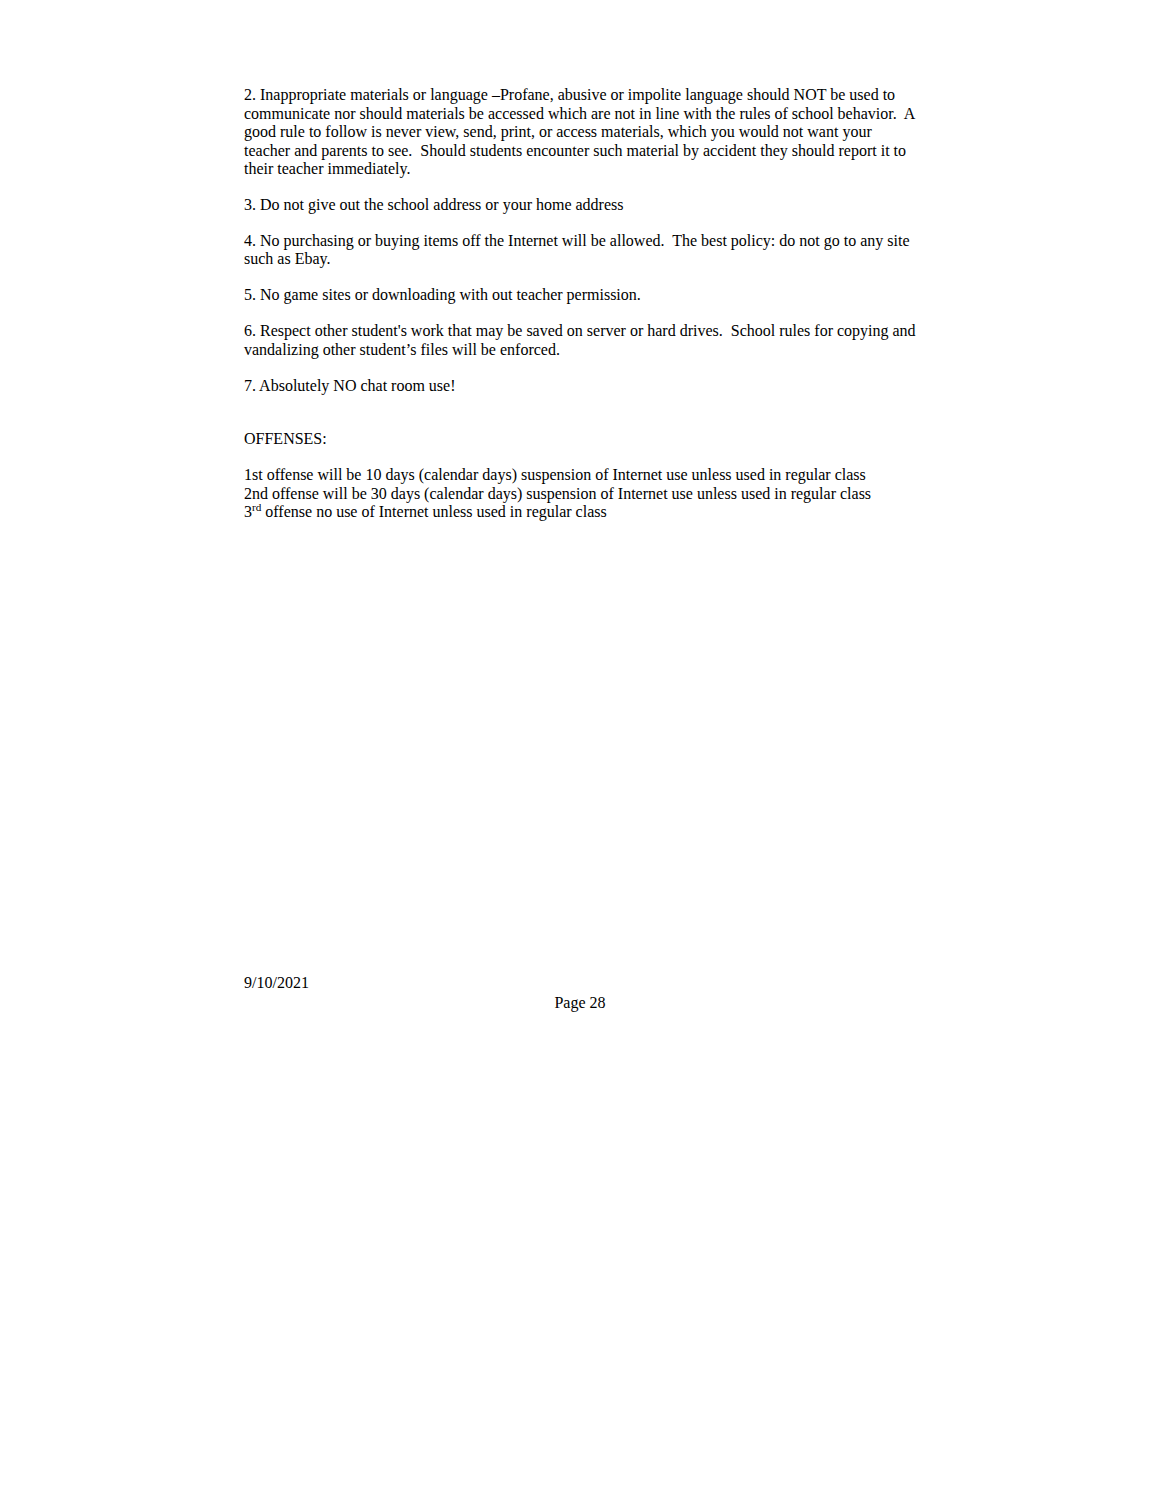2. Inappropriate materials or language –Profane, abusive or impolite language should NOT be used to communicate nor should materials be accessed which are not in line with the rules of school behavior. A good rule to follow is never view, send, print, or access materials, which you would not want your teacher and parents to see. Should students encounter such material by accident they should report it to their teacher immediately.
3. Do not give out the school address or your home address
4. No purchasing or buying items off the Internet will be allowed. The best policy: do not go to any site such as Ebay.
5. No game sites or downloading with out teacher permission.
6. Respect other student's work that may be saved on server or hard drives. School rules for copying and vandalizing other student’s files will be enforced.
7. Absolutely NO chat room use!
OFFENSES:
1st offense will be 10 days (calendar days) suspension of Internet use unless used in regular class
2nd offense will be 30 days (calendar days) suspension of Internet use unless used in regular class
3rd offense no use of Internet unless used in regular class
9/10/2021
Page 28